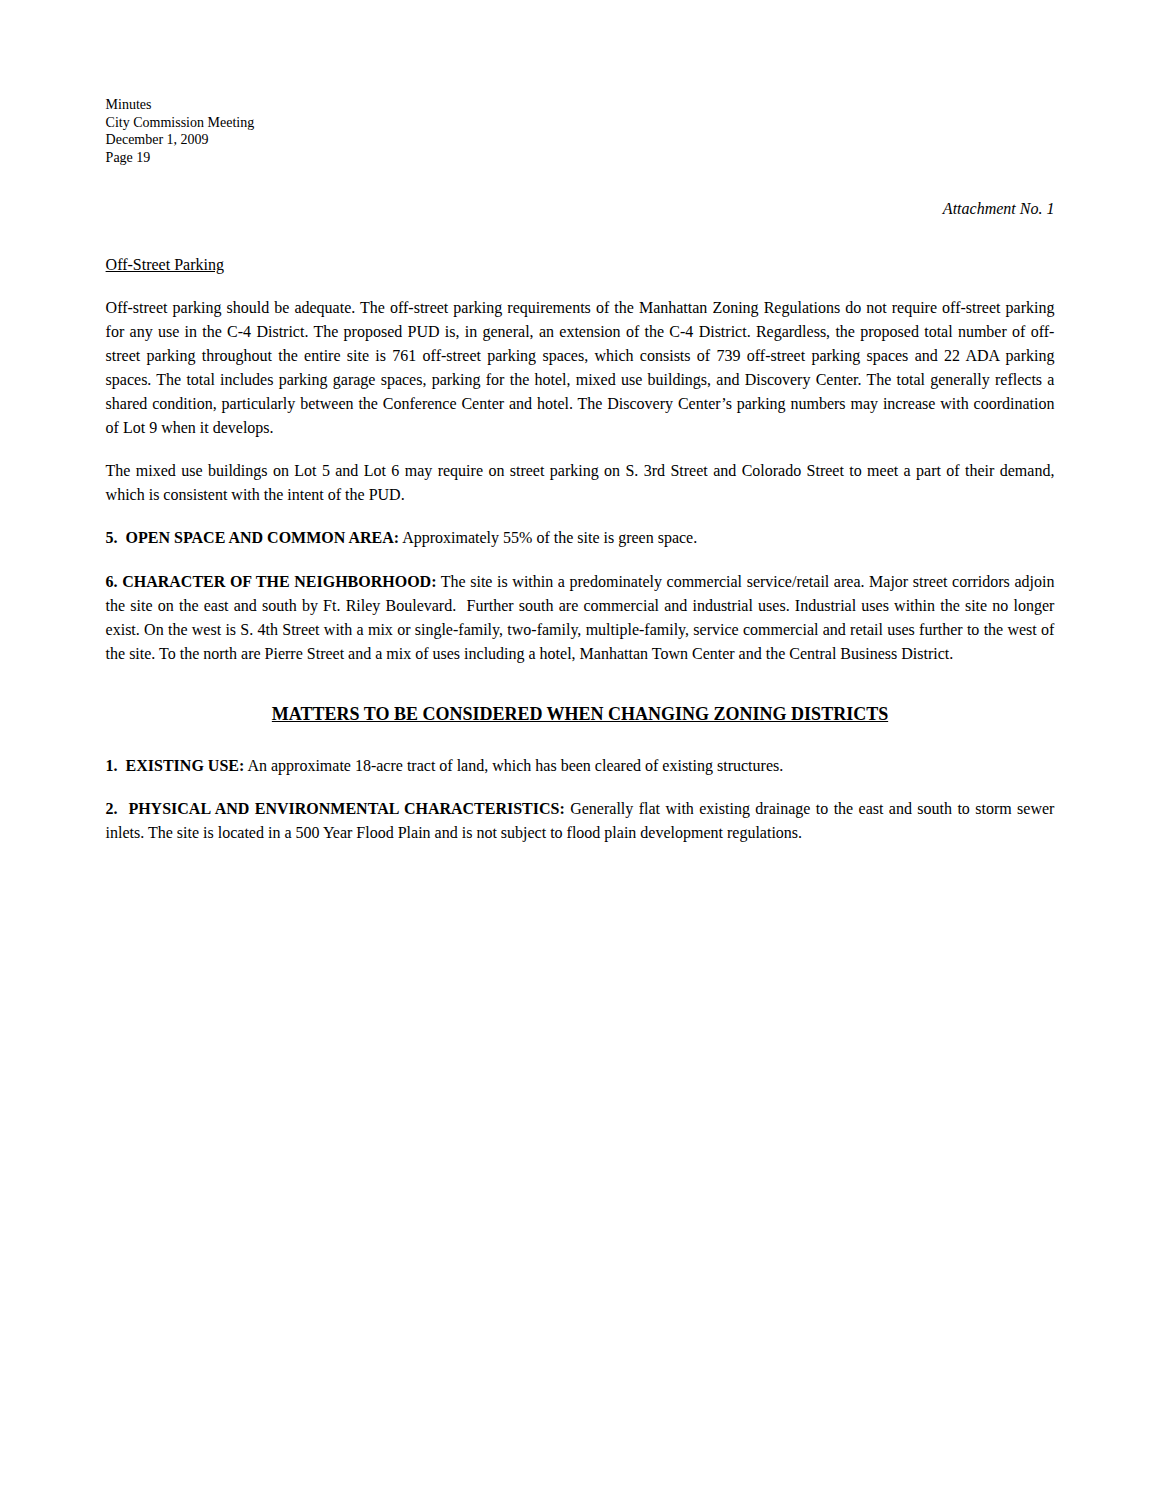Minutes
City Commission Meeting
December 1, 2009
Page 19
Attachment No. 1
Off-Street Parking
Off-street parking should be adequate. The off-street parking requirements of the Manhattan Zoning Regulations do not require off-street parking for any use in the C-4 District. The proposed PUD is, in general, an extension of the C-4 District. Regardless, the proposed total number of off-street parking throughout the entire site is 761 off-street parking spaces, which consists of 739 off-street parking spaces and 22 ADA parking spaces. The total includes parking garage spaces, parking for the hotel, mixed use buildings, and Discovery Center. The total generally reflects a shared condition, particularly between the Conference Center and hotel. The Discovery Center’s parking numbers may increase with coordination of Lot 9 when it develops.
The mixed use buildings on Lot 5 and Lot 6 may require on street parking on S. 3rd Street and Colorado Street to meet a part of their demand, which is consistent with the intent of the PUD.
5. OPEN SPACE AND COMMON AREA: Approximately 55% of the site is green space.
6. CHARACTER OF THE NEIGHBORHOOD: The site is within a predominately commercial service/retail area. Major street corridors adjoin the site on the east and south by Ft. Riley Boulevard. Further south are commercial and industrial uses. Industrial uses within the site no longer exist. On the west is S. 4th Street with a mix or single-family, two-family, multiple-family, service commercial and retail uses further to the west of the site. To the north are Pierre Street and a mix of uses including a hotel, Manhattan Town Center and the Central Business District.
MATTERS TO BE CONSIDERED WHEN CHANGING ZONING DISTRICTS
1. EXISTING USE: An approximate 18-acre tract of land, which has been cleared of existing structures.
2. PHYSICAL AND ENVIRONMENTAL CHARACTERISTICS: Generally flat with existing drainage to the east and south to storm sewer inlets. The site is located in a 500 Year Flood Plain and is not subject to flood plain development regulations.